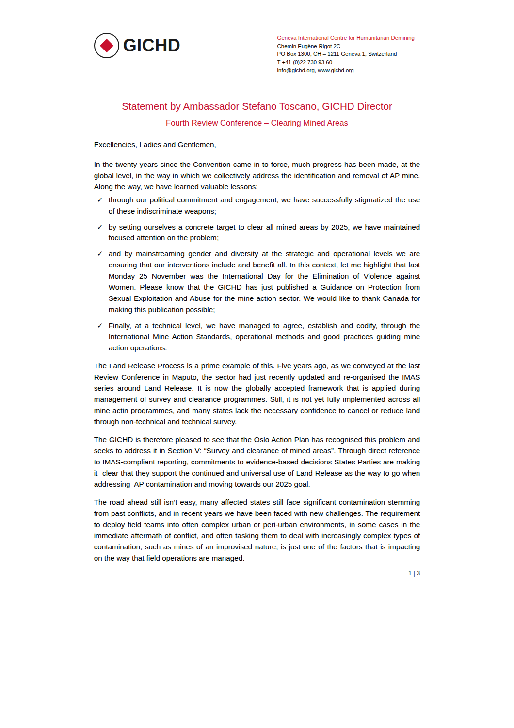GICHD
Geneva International Centre for Humanitarian Demining
Chemin Eugène-Rigot 2C
PO Box 1300, CH – 1211 Geneva 1, Switzerland
T +41 (0)22 730 93 60
info@gichd.org, www.gichd.org
Statement by Ambassador Stefano Toscano, GICHD Director
Fourth Review Conference – Clearing Mined Areas
Excellencies, Ladies and Gentlemen,
In the twenty years since the Convention came in to force, much progress has been made, at the global level, in the way in which we collectively address the identification and removal of AP mine. Along the way, we have learned valuable lessons:
through our political commitment and engagement, we have successfully stigmatized the use of these indiscriminate weapons;
by setting ourselves a concrete target to clear all mined areas by 2025, we have maintained focused attention on the problem;
and by mainstreaming gender and diversity at the strategic and operational levels we are ensuring that our interventions include and benefit all. In this context, let me highlight that last Monday 25 November was the International Day for the Elimination of Violence against Women. Please know that the GICHD has just published a Guidance on Protection from Sexual Exploitation and Abuse for the mine action sector. We would like to thank Canada for making this publication possible;
Finally, at a technical level, we have managed to agree, establish and codify, through the International Mine Action Standards, operational methods and good practices guiding mine action operations.
The Land Release Process is a prime example of this. Five years ago, as we conveyed at the last Review Conference in Maputo, the sector had just recently updated and re-organised the IMAS series around Land Release. It is now the globally accepted framework that is applied during management of survey and clearance programmes. Still, it is not yet fully implemented across all mine actin programmes, and many states lack the necessary confidence to cancel or reduce land through non-technical and technical survey.
The GICHD is therefore pleased to see that the Oslo Action Plan has recognised this problem and seeks to address it in Section V: “Survey and clearance of mined areas”. Through direct reference to IMAS-compliant reporting, commitments to evidence-based decisions States Parties are making it clear that they support the continued and universal use of Land Release as the way to go when addressing AP contamination and moving towards our 2025 goal.
The road ahead still isn’t easy, many affected states still face significant contamination stemming from past conflicts, and in recent years we have been faced with new challenges. The requirement to deploy field teams into often complex urban or peri-urban environments, in some cases in the immediate aftermath of conflict, and often tasking them to deal with increasingly complex types of contamination, such as mines of an improvised nature, is just one of the factors that is impacting on the way that field operations are managed.
1 | 3